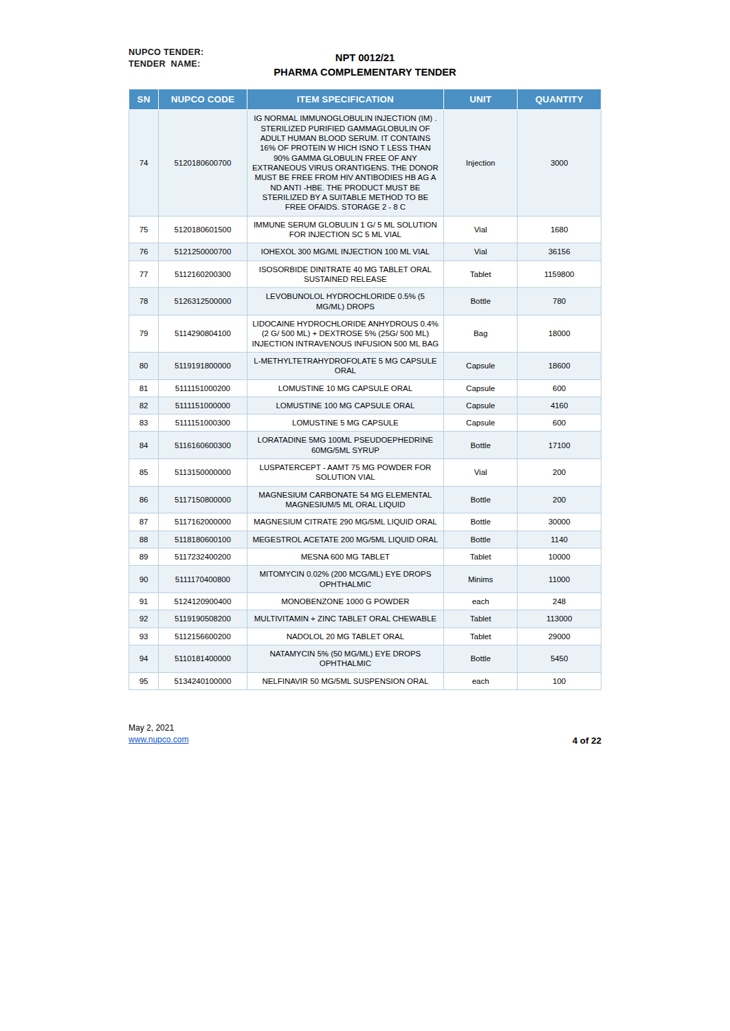NUPCO TENDER:
TENDER NAME:
NPT 0012/21
PHARMA COMPLEMENTARY TENDER
| SN | NUPCO CODE | ITEM SPECIFICATION | UNIT | QUANTITY |
| --- | --- | --- | --- | --- |
| 74 | 5120180600700 | IG NORMAL IMMUNOGLOBULIN INJECTION (IM) . STERILIZED PURIFIED GAMMAGLOBULIN OF ADULT HUMAN BLOOD SERUM. IT CONTAINS 16% OF PROTEIN W HICH ISNO T LESS THAN 90% GAMMA GLOBULIN FREE OF ANY EXTRANEOUS VIRUS ORANTIGENS. THE DONOR MUST BE FREE FROM HIV ANTIBODIES HB AG A ND ANTI -HBE. THE PRODUCT MUST BE STERILIZED BY A SUITABLE METHOD TO BE FREE OFAIDS. STORAGE 2 - 8 C | Injection | 3000 |
| 75 | 5120180601500 | IMMUNE SERUM GLOBULIN 1 G/ 5 ML SOLUTION FOR INJECTION SC 5 ML VIAL | Vial | 1680 |
| 76 | 5121250000700 | IOHEXOL 300 MG/ML INJECTION 100 ML VIAL | Vial | 36156 |
| 77 | 5112160200300 | ISOSORBIDE DINITRATE 40 MG TABLET ORAL SUSTAINED RELEASE | Tablet | 1159800 |
| 78 | 5126312500000 | LEVOBUNOLOL HYDROCHLORIDE 0.5% (5 MG/ML) DROPS | Bottle | 780 |
| 79 | 5114290804100 | LIDOCAINE HYDROCHLORIDE ANHYDROUS 0.4% (2 G/ 500 ML) + DEXTROSE 5% (25G/ 500 ML) INJECTION INTRAVENOUS INFUSION 500 ML BAG | Bag | 18000 |
| 80 | 5119191800000 | L-METHYLTETRAHYDROFOLATE 5 MG CAPSULE ORAL | Capsule | 18600 |
| 81 | 5111151000200 | LOMUSTINE 10 MG CAPSULE ORAL | Capsule | 600 |
| 82 | 5111151000000 | LOMUSTINE 100 MG CAPSULE ORAL | Capsule | 4160 |
| 83 | 5111151000300 | LOMUSTINE 5 MG CAPSULE | Capsule | 600 |
| 84 | 5116160600300 | LORATADINE 5MG 100ML PSEUDOEPHEDRINE 60MG/5ML SYRUP | Bottle | 17100 |
| 85 | 5113150000000 | LUSPATERCEPT - AAMT 75 MG POWDER FOR SOLUTION VIAL | Vial | 200 |
| 86 | 5117150800000 | MAGNESIUM CARBONATE 54 MG ELEMENTAL MAGNESIUM/5 ML ORAL LIQUID | Bottle | 200 |
| 87 | 5117162000000 | MAGNESIUM CITRATE 290 MG/5ML LIQUID ORAL | Bottle | 30000 |
| 88 | 5118180600100 | MEGESTROL ACETATE 200 MG/5ML LIQUID ORAL | Bottle | 1140 |
| 89 | 5117232400200 | MESNA 600 MG TABLET | Tablet | 10000 |
| 90 | 5111170400800 | MITOMYCIN 0.02% (200 MCG/ML) EYE DROPS OPHTHALMIC | Minims | 11000 |
| 91 | 5124120900400 | MONOBENZONE 1000 G POWDER | each | 248 |
| 92 | 5119190508200 | MULTIVITAMIN + ZINC TABLET ORAL CHEWABLE | Tablet | 113000 |
| 93 | 5112156600200 | NADOLOL 20 MG TABLET ORAL | Tablet | 29000 |
| 94 | 5110181400000 | NATAMYCIN 5% (50 MG/ML) EYE DROPS OPHTHALMIC | Bottle | 5450 |
| 95 | 5134240100000 | NELFINAVIR 50 MG/5ML SUSPENSION ORAL | each | 100 |
May 2, 2021
www.nupco.com
4 of 22